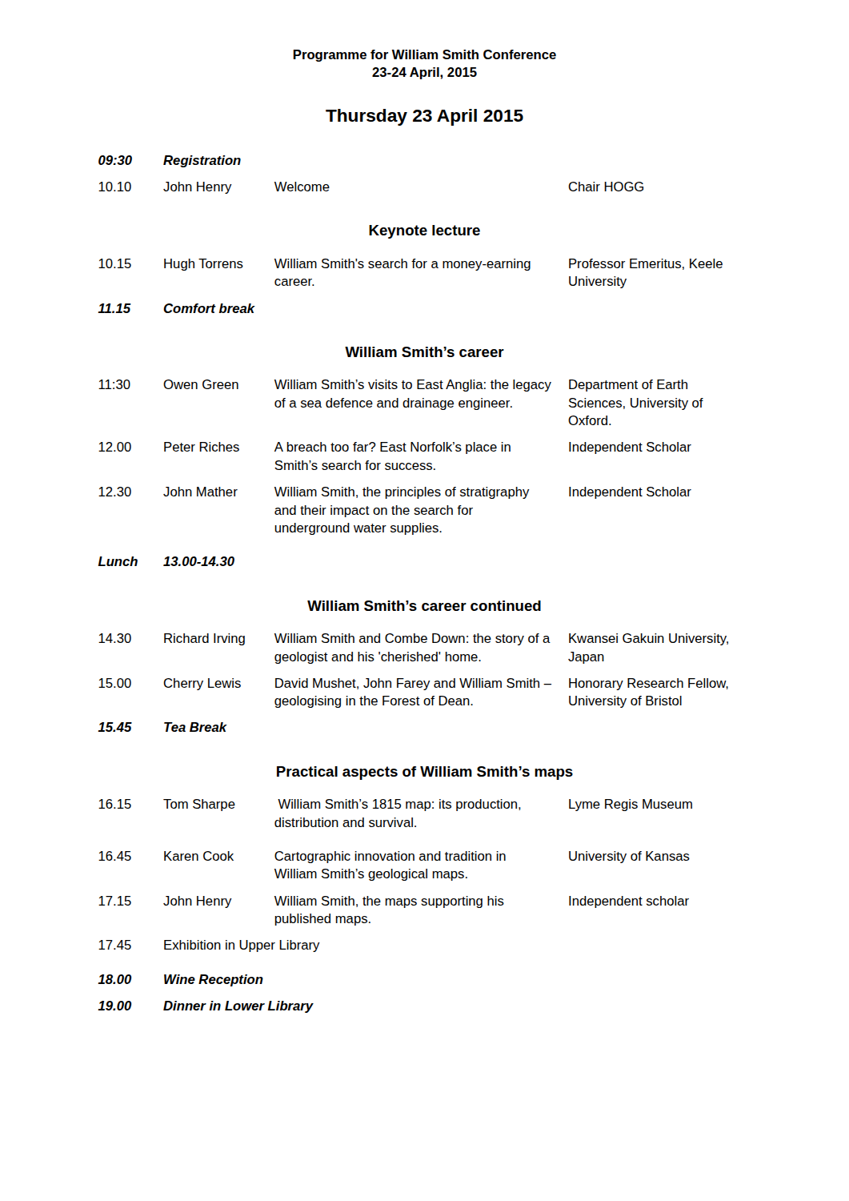Programme for William Smith Conference 23-24 April, 2015
Thursday 23 April 2015
| 09:30 | Registration |
| 10.10 | John Henry | Welcome | Chair HOGG |
Keynote lecture
| 10.15 | Hugh Torrens | William Smith's search for a money-earning career. | Professor Emeritus, Keele University |
| 11.15 | Comfort break |
William Smith’s career
| 11:30 | Owen Green | William Smith’s visits to East Anglia: the legacy of a sea defence and drainage engineer. | Department of Earth Sciences, University of Oxford. |
| 12.00 | Peter Riches | A breach too far? East Norfolk’s place in Smith’s search for success. | Independent Scholar |
| 12.30 | John Mather | William Smith, the principles of stratigraphy and their impact on the search for underground water supplies. | Independent Scholar |
| Lunch | 13.00-14.30 |
William Smith’s career continued
| 14.30 | Richard Irving | William Smith and Combe Down: the story of a geologist and his 'cherished' home. | Kwansei Gakuin University, Japan |
| 15.00 | Cherry Lewis | David Mushet, John Farey and William Smith – geologising in the Forest of Dean. | Honorary Research Fellow, University of Bristol |
| 15.45 | Tea Break |
Practical aspects of William Smith’s maps
| 16.15 | Tom Sharpe | William Smith’s 1815 map: its production, distribution and survival. | Lyme Regis Museum |
| 16.45 | Karen Cook | Cartographic innovation and tradition in William Smith’s geological maps. | University of Kansas |
| 17.15 | John Henry | William Smith, the maps supporting his published maps. | Independent scholar |
| 17.45 | Exhibition in Upper Library |
| 18.00 | Wine Reception |
| 19.00 | Dinner in Lower Library |